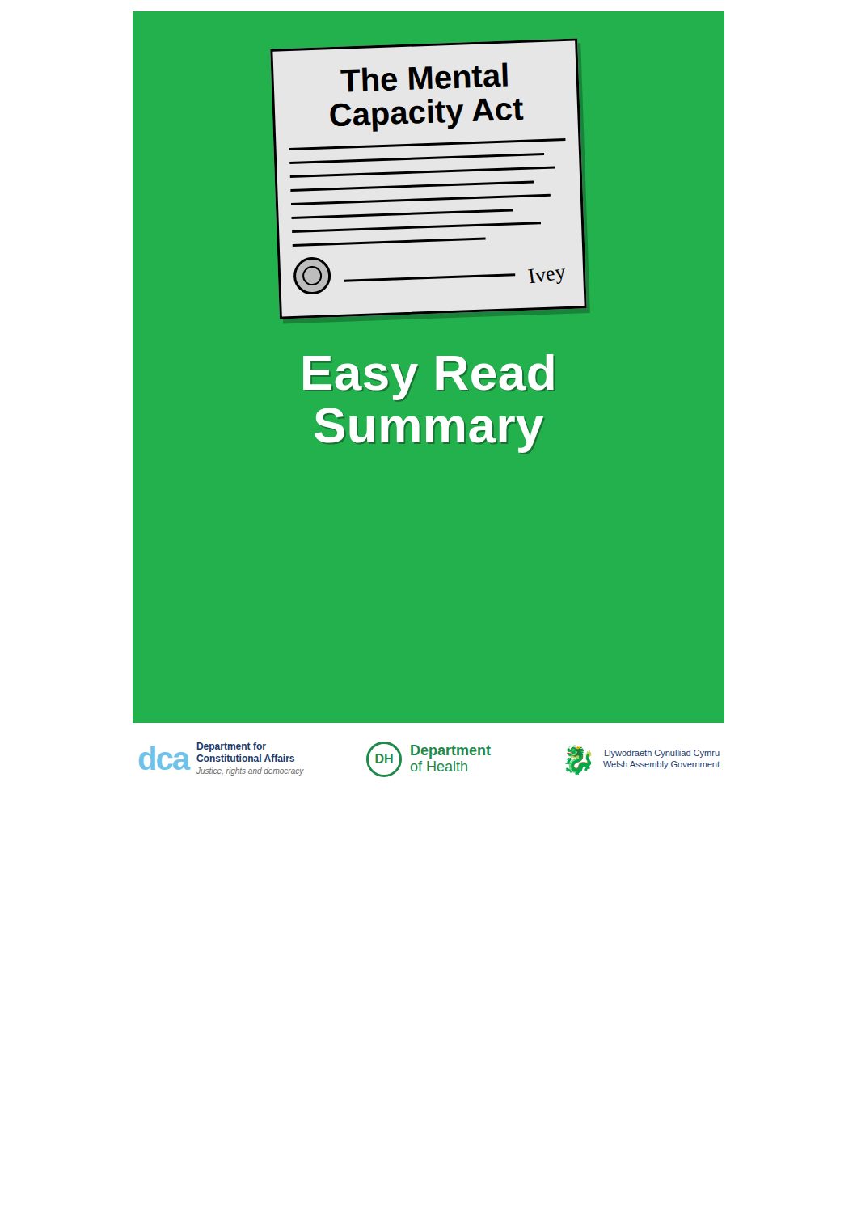The Mental Capacity Act
Ivey
Easy Read
Summary
dca
Department for
Constitutional Affairs Justice, rights and democracy
DH
Departmentof Health
🐉
Llywodraeth Cynulliad Cymru
Welsh Assembly Government